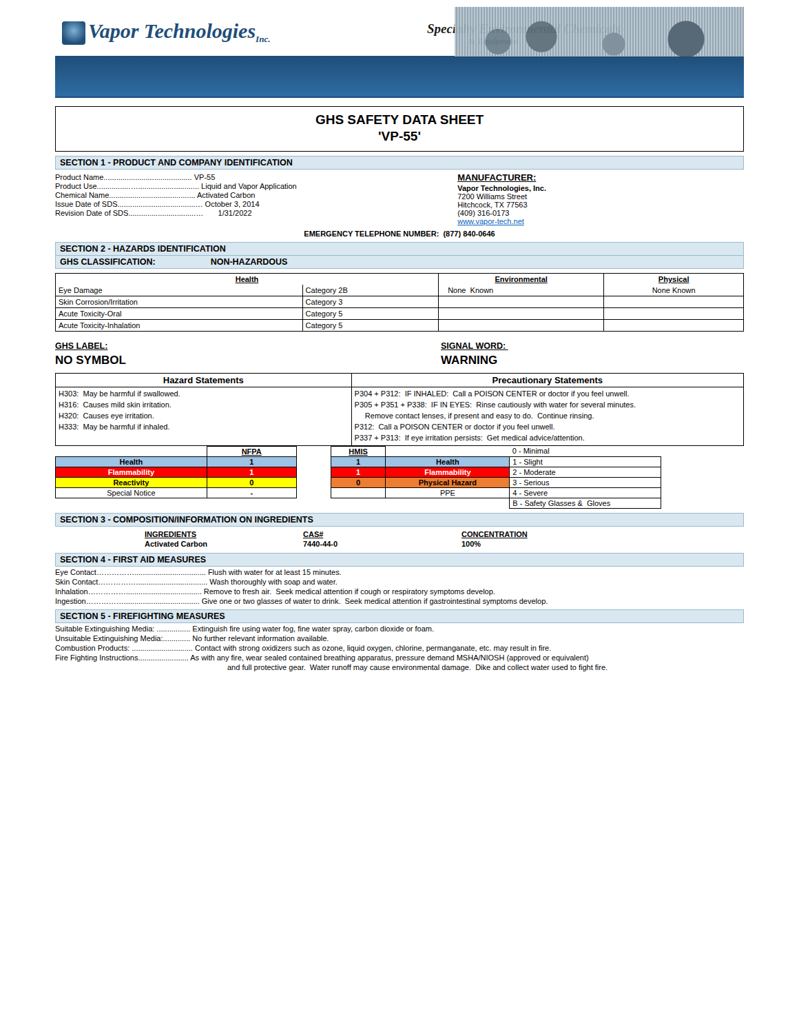Vapor Technologies Inc.
Specialty Environmental Chemicals& Equipment
GHS SAFETY DATA SHEET
'VP-55'
SECTION 1 - PRODUCT AND COMPANY IDENTIFICATION
Product Name.......................................... VP-55
Product Use................…............................. Liquid and Vapor Application
Chemical Name......................................... Activated Carbon
Issue Date of SDS.....................................… October 3, 2014
Revision Date of SDS................................… 1/31/2022
MANUFACTURER:
Vapor Technologies, Inc.
7200 Williams Street
Hitchcock, TX 77563
(409) 316-0173
www.vapor-tech.net
EMERGENCY TELEPHONE NUMBER: (877) 840-0646
SECTION 2 - HAZARDS IDENTIFICATION
GHS CLASSIFICATION:NON-HAZARDOUS
| Health | Environmental | Physical |
| --- | --- | --- |
| Eye Damage | Category 2B | None Known | None Known |
| Skin Corrosion/Irritation | Category 3 | | |
| Acute Toxicity-Oral | Category 5 | | |
| Acute Toxicity-Inhalation | Category 5 | | |
GHS LABEL:
NO SYMBOL
SIGNAL WORD:
WARNING
| Hazard Statements | Precautionary Statements |
| --- | --- |
| H303: May be harmful if swallowed. H316: Causes mild skin irritation. H320: Causes eye irritation. H333: May be harmful if inhaled. | P304 + P312: IF INHALED: Call a POISON CENTER or doctor if you feel unwell. P305 + P351 + P338: IF IN EYES: Rinse cautiously with water for several minutes. Remove contact lenses, if present and easy to do. Continue rinsing. P312: Call a POISON CENTER or doctor if you feel unwell. P337 + P313: If eye irritation persists: Get medical advice/attention. |
| | NFPA | | HMIS | | 0 - Minimal | |
| Health | 1 | | 1 | Health | 1 - Slight | |
| Flammability | 1 | | 1 | Flammability | 2 - Moderate | |
| Reactivity | 0 | | 0 | Physical Hazard | 3 - Serious | |
| Special Notice | - | | | PPE | 4 - Severe | |
| | | | | | B - Safety Glasses & Gloves | |
SECTION 3 - COMPOSITION/INFORMATION ON INGREDIENTS
| INGREDIENTS | CAS# | CONCENTRATION |
| Activated Carbon | 7440-44-0 | 100% |
SECTION 4 - FIRST AID MEASURES
Eye Contact…………….................................. Flush with water for at least 15 minutes.
Skin Contact…………….................................. Wash thoroughly with soap and water.
Inhalation…………….................................... Remove to fresh air. Seek medical attention if cough or respiratory symptoms develop.
Ingestion…………….................................... Give one or two glasses of water to drink. Seek medical attention if gastrointestinal symptoms develop.
SECTION 5 - FIREFIGHTING MEASURES
Suitable Extinguishing Media: ................ Extinguish fire using water fog, fine water spray, carbon dioxide or foam.
Unsuitable Extinguishing Media:............. No further relevant information available.
Combustion Products: ............................. Contact with strong oxidizers such as ozone, liquid oxygen, chlorine, permanganate, etc. may result in fire.
Fire Fighting Instructions........................ As with any fire, wear sealed contained breathing apparatus, pressure demand MSHA/NIOSH (approved or equivalent)
and full protective gear. Water runoff may cause environmental damage. Dike and collect water used to fight fire.